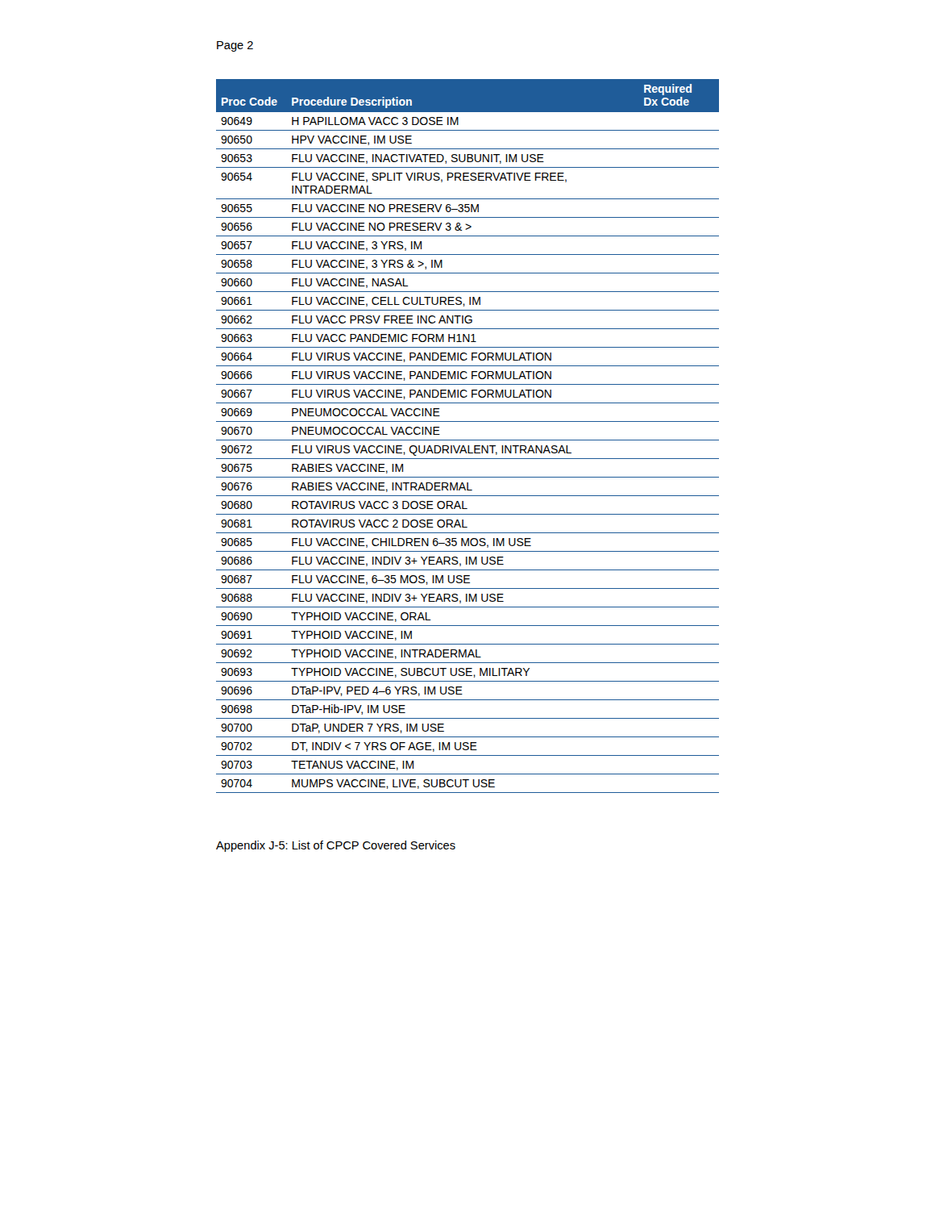Page 2
| Proc Code | Procedure Description | Required Dx Code |
| --- | --- | --- |
| 90649 | H PAPILLOMA VACC 3 DOSE IM | |
| 90650 | HPV VACCINE, IM USE | |
| 90653 | FLU VACCINE, INACTIVATED, SUBUNIT, IM USE | |
| 90654 | FLU VACCINE, SPLIT VIRUS, PRESERVATIVE FREE, INTRADERMAL | |
| 90655 | FLU VACCINE NO PRESERV 6–35M | |
| 90656 | FLU VACCINE NO PRESERV 3 & > | |
| 90657 | FLU VACCINE, 3 YRS, IM | |
| 90658 | FLU VACCINE, 3 YRS & >, IM | |
| 90660 | FLU VACCINE, NASAL | |
| 90661 | FLU VACCINE, CELL CULTURES, IM | |
| 90662 | FLU VACC PRSV FREE INC ANTIG | |
| 90663 | FLU VACC PANDEMIC FORM H1N1 | |
| 90664 | FLU VIRUS VACCINE, PANDEMIC FORMULATION | |
| 90666 | FLU VIRUS VACCINE, PANDEMIC FORMULATION | |
| 90667 | FLU VIRUS VACCINE, PANDEMIC FORMULATION | |
| 90669 | PNEUMOCOCCAL VACCINE | |
| 90670 | PNEUMOCOCCAL VACCINE | |
| 90672 | FLU VIRUS VACCINE, QUADRIVALENT, INTRANASAL | |
| 90675 | RABIES VACCINE, IM | |
| 90676 | RABIES VACCINE, INTRADERMAL | |
| 90680 | ROTAVIRUS VACC 3 DOSE ORAL | |
| 90681 | ROTAVIRUS VACC 2 DOSE ORAL | |
| 90685 | FLU VACCINE, CHILDREN 6–35 MOS, IM USE | |
| 90686 | FLU VACCINE, INDIV 3+ YEARS, IM USE | |
| 90687 | FLU VACCINE, 6–35 MOS, IM USE | |
| 90688 | FLU VACCINE, INDIV 3+ YEARS, IM USE | |
| 90690 | TYPHOID VACCINE, ORAL | |
| 90691 | TYPHOID VACCINE, IM | |
| 90692 | TYPHOID VACCINE, INTRADERMAL | |
| 90693 | TYPHOID VACCINE, SUBCUT USE, MILITARY | |
| 90696 | DTaP-IPV, PED 4–6 YRS, IM USE | |
| 90698 | DTaP-Hib-IPV, IM USE | |
| 90700 | DTaP, UNDER 7 YRS, IM USE | |
| 90702 | DT, INDIV < 7 YRS OF AGE, IM USE | |
| 90703 | TETANUS VACCINE, IM | |
| 90704 | MUMPS VACCINE, LIVE, SUBCUT USE | |
Appendix J-5: List of CPCP Covered Services